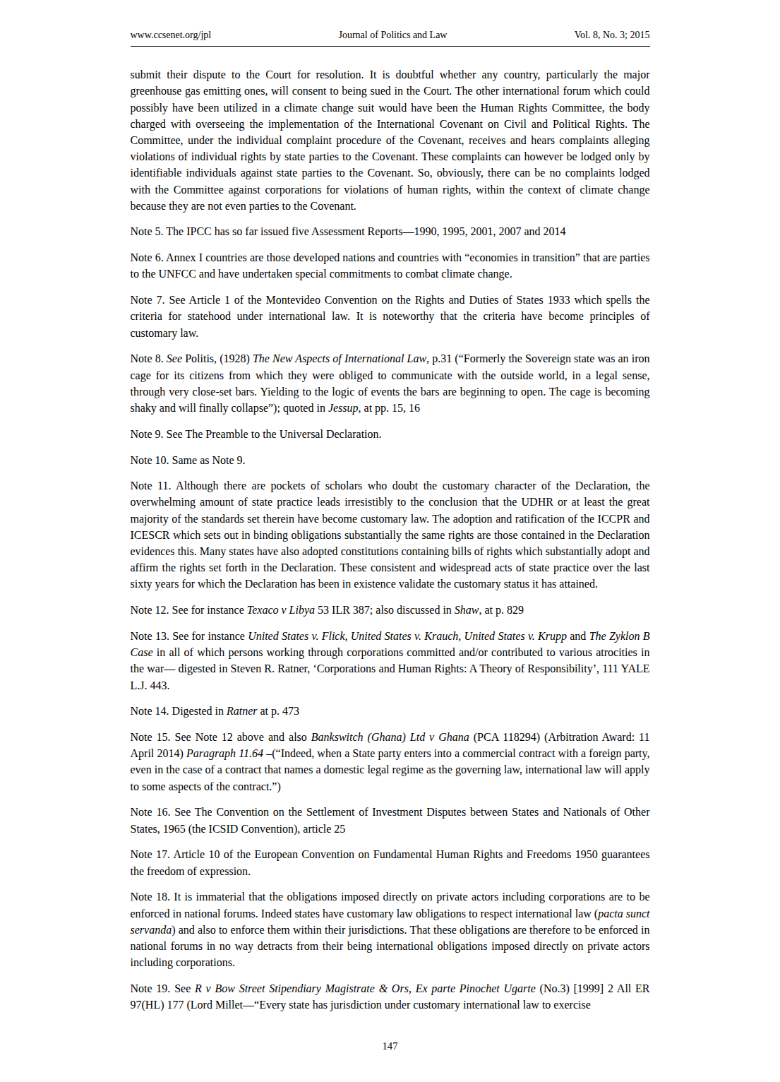www.ccsenet.org/jpl Journal of Politics and Law Vol. 8, No. 3; 2015
submit their dispute to the Court for resolution. It is doubtful whether any country, particularly the major greenhouse gas emitting ones, will consent to being sued in the Court. The other international forum which could possibly have been utilized in a climate change suit would have been the Human Rights Committee, the body charged with overseeing the implementation of the International Covenant on Civil and Political Rights. The Committee, under the individual complaint procedure of the Covenant, receives and hears complaints alleging violations of individual rights by state parties to the Covenant. These complaints can however be lodged only by identifiable individuals against state parties to the Covenant. So, obviously, there can be no complaints lodged with the Committee against corporations for violations of human rights, within the context of climate change because they are not even parties to the Covenant.
Note 5. The IPCC has so far issued five Assessment Reports—1990, 1995, 2001, 2007 and 2014
Note 6. Annex I countries are those developed nations and countries with “economies in transition” that are parties to the UNFCC and have undertaken special commitments to combat climate change.
Note 7. See Article 1 of the Montevideo Convention on the Rights and Duties of States 1933 which spells the criteria for statehood under international law. It is noteworthy that the criteria have become principles of customary law.
Note 8. See Politis, (1928) The New Aspects of International Law, p.31 (“Formerly the Sovereign state was an iron cage for its citizens from which they were obliged to communicate with the outside world, in a legal sense, through very close-set bars. Yielding to the logic of events the bars are beginning to open. The cage is becoming shaky and will finally collapse”); quoted in Jessup, at pp. 15, 16
Note 9. See The Preamble to the Universal Declaration.
Note 10. Same as Note 9.
Note 11. Although there are pockets of scholars who doubt the customary character of the Declaration, the overwhelming amount of state practice leads irresistibly to the conclusion that the UDHR or at least the great majority of the standards set therein have become customary law. The adoption and ratification of the ICCPR and ICESCR which sets out in binding obligations substantially the same rights are those contained in the Declaration evidences this. Many states have also adopted constitutions containing bills of rights which substantially adopt and affirm the rights set forth in the Declaration. These consistent and widespread acts of state practice over the last sixty years for which the Declaration has been in existence validate the customary status it has attained.
Note 12. See for instance Texaco v Libya 53 ILR 387; also discussed in Shaw, at p. 829
Note 13. See for instance United States v. Flick, United States v. Krauch, United States v. Krupp and The Zyklon B Case in all of which persons working through corporations committed and/or contributed to various atrocities in the war— digested in Steven R. Ratner, ‘Corporations and Human Rights: A Theory of Responsibility’, 111 YALE L.J. 443.
Note 14. Digested in Ratner at p. 473
Note 15. See Note 12 above and also Bankswitch (Ghana) Ltd v Ghana (PCA 118294) (Arbitration Award: 11 April 2014) Paragraph 11.64 –(“Indeed, when a State party enters into a commercial contract with a foreign party, even in the case of a contract that names a domestic legal regime as the governing law, international law will apply to some aspects of the contract.”)
Note 16. See The Convention on the Settlement of Investment Disputes between States and Nationals of Other States, 1965 (the ICSID Convention), article 25
Note 17. Article 10 of the European Convention on Fundamental Human Rights and Freedoms 1950 guarantees the freedom of expression.
Note 18. It is immaterial that the obligations imposed directly on private actors including corporations are to be enforced in national forums. Indeed states have customary law obligations to respect international law (pacta sunct servanda) and also to enforce them within their jurisdictions. That these obligations are therefore to be enforced in national forums in no way detracts from their being international obligations imposed directly on private actors including corporations.
Note 19. See R v Bow Street Stipendiary Magistrate & Ors, Ex parte Pinochet Ugarte (No.3) [1999] 2 All ER 97(HL) 177 (Lord Millet—“Every state has jurisdiction under customary international law to exercise
147